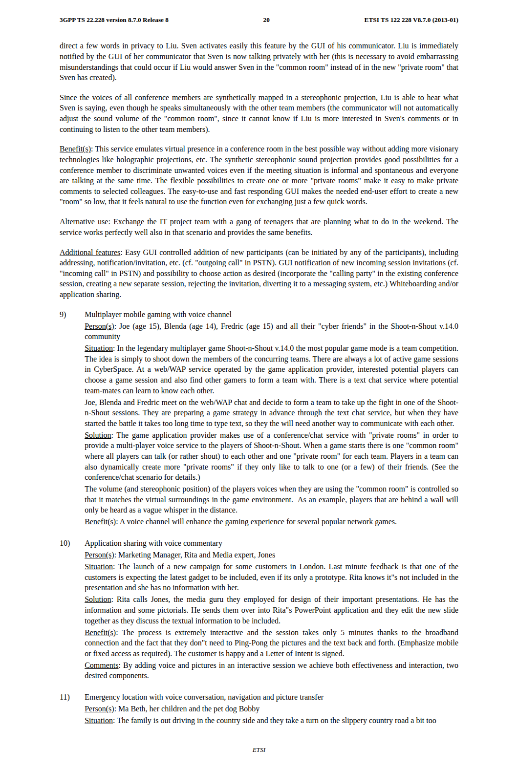3GPP TS 22.228 version 8.7.0 Release 8 20 ETSI TS 122 228 V8.7.0 (2013-01)
direct a few words in privacy to Liu. Sven activates easily this feature by the GUI of his communicator. Liu is immediately notified by the GUI of her communicator that Sven is now talking privately with her (this is necessary to avoid embarrassing misunderstandings that could occur if Liu would answer Sven in the "common room" instead of in the new "private room" that Sven has created).
Since the voices of all conference members are synthetically mapped in a stereophonic projection, Liu is able to hear what Sven is saying, even though he speaks simultaneously with the other team members (the communicator will not automatically adjust the sound volume of the "common room", since it cannot know if Liu is more interested in Sven's comments or in continuing to listen to the other team members).
Benefit(s): This service emulates virtual presence in a conference room in the best possible way without adding more visionary technologies like holographic projections, etc. The synthetic stereophonic sound projection provides good possibilities for a conference member to discriminate unwanted voices even if the meeting situation is informal and spontaneous and everyone are talking at the same time. The flexible possibilities to create one or more "private rooms" make it easy to make private comments to selected colleagues. The easy-to-use and fast responding GUI makes the needed end-user effort to create a new "room" so low, that it feels natural to use the function even for exchanging just a few quick words.
Alternative use: Exchange the IT project team with a gang of teenagers that are planning what to do in the weekend. The service works perfectly well also in that scenario and provides the same benefits.
Additional features: Easy GUI controlled addition of new participants (can be initiated by any of the participants), including addressing, notification/invitation, etc. (cf. "outgoing call" in PSTN). GUI notification of new incoming session invitations (cf. "incoming call" in PSTN) and possibility to choose action as desired (incorporate the "calling party" in the existing conference session, creating a new separate session, rejecting the invitation, diverting it to a messaging system, etc.) Whiteboarding and/or application sharing.
9)
Multiplayer mobile gaming with voice channel
Person(s): Joe (age 15), Blenda (age 14), Fredric (age 15) and all their "cyber friends" in the Shoot-n-Shout v.14.0 community
Situation: In the legendary multiplayer game Shoot-n-Shout v.14.0 the most popular game mode is a team competition. The idea is simply to shoot down the members of the concurring teams. There are always a lot of active game sessions in CyberSpace. At a web/WAP service operated by the game application provider, interested potential players can choose a game session and also find other gamers to form a team with. There is a text chat service where potential team-mates can learn to know each other.
Joe, Blenda and Fredric meet on the web/WAP chat and decide to form a team to take up the fight in one of the Shoot-n-Shout sessions. They are preparing a game strategy in advance through the text chat service, but when they have started the battle it takes too long time to type text, so they the will need another way to communicate with each other.
Solution: The game application provider makes use of a conference/chat service with "private rooms" in order to provide a multi-player voice service to the players of Shoot-n-Shout. When a game starts there is one "common room" where all players can talk (or rather shout) to each other and one "private room" for each team. Players in a team can also dynamically create more "private rooms" if they only like to talk to one (or a few) of their friends. (See the conference/chat scenario for details.)
The volume (and stereophonic position) of the players voices when they are using the "common room" is controlled so that it matches the virtual surroundings in the game environment. As an example, players that are behind a wall will only be heard as a vague whisper in the distance.
Benefit(s): A voice channel will enhance the gaming experience for several popular network games.
10)
Application sharing with voice commentary
Person(s): Marketing Manager, Rita and Media expert, Jones
Situation: The launch of a new campaign for some customers in London. Last minute feedback is that one of the customers is expecting the latest gadget to be included, even if its only a prototype. Rita knows it"s not included in the presentation and she has no information with her.
Solution: Rita calls Jones, the media guru they employed for design of their important presentations. He has the information and some pictorials. He sends them over into Rita"s PowerPoint application and they edit the new slide together as they discuss the textual information to be included.
Benefit(s): The process is extremely interactive and the session takes only 5 minutes thanks to the broadband connection and the fact that they don"t need to Ping-Pong the pictures and the text back and forth. (Emphasize mobile or fixed access as required). The customer is happy and a Letter of Intent is signed.
Comments: By adding voice and pictures in an interactive session we achieve both effectiveness and interaction, two desired components.
11)
Emergency location with voice conversation, navigation and picture transfer
Person(s): Ma Beth, her children and the pet dog Bobby
Situation: The family is out driving in the country side and they take a turn on the slippery country road a bit too
ETSI